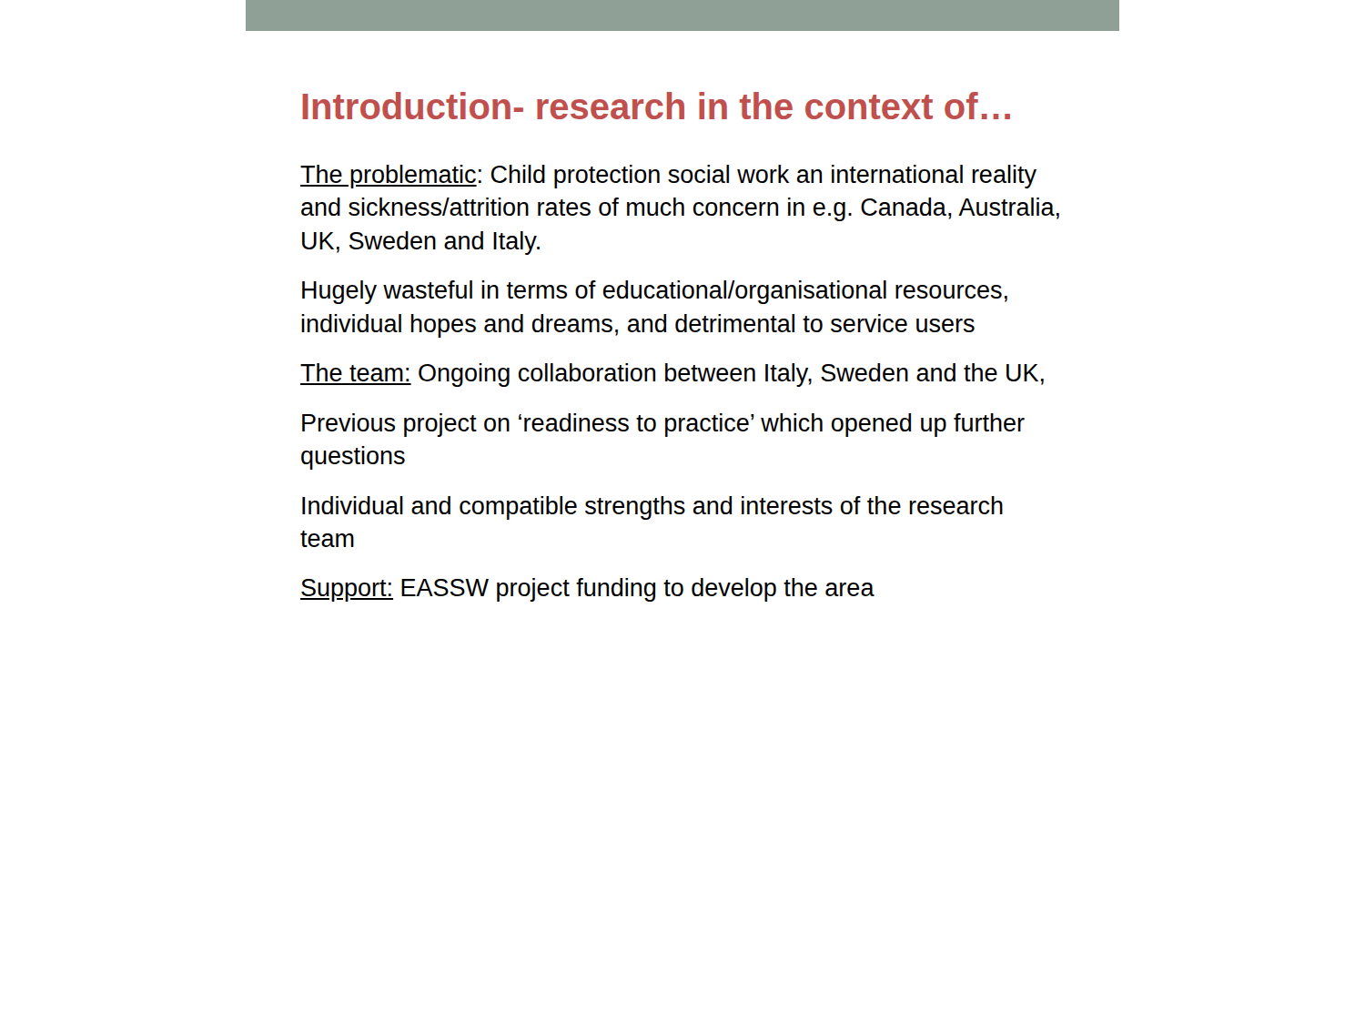Introduction- research in the context of…
The problematic: Child protection social work an international reality and sickness/attrition rates of much concern in e.g. Canada, Australia, UK, Sweden and Italy.
Hugely wasteful in terms of educational/organisational resources, individual hopes and dreams, and detrimental to service users
The team: Ongoing collaboration between Italy, Sweden and the UK,
Previous project on ‘readiness to practice’ which opened up further questions
Individual and compatible strengths and interests of the research team
Support: EASSW project funding to develop the area